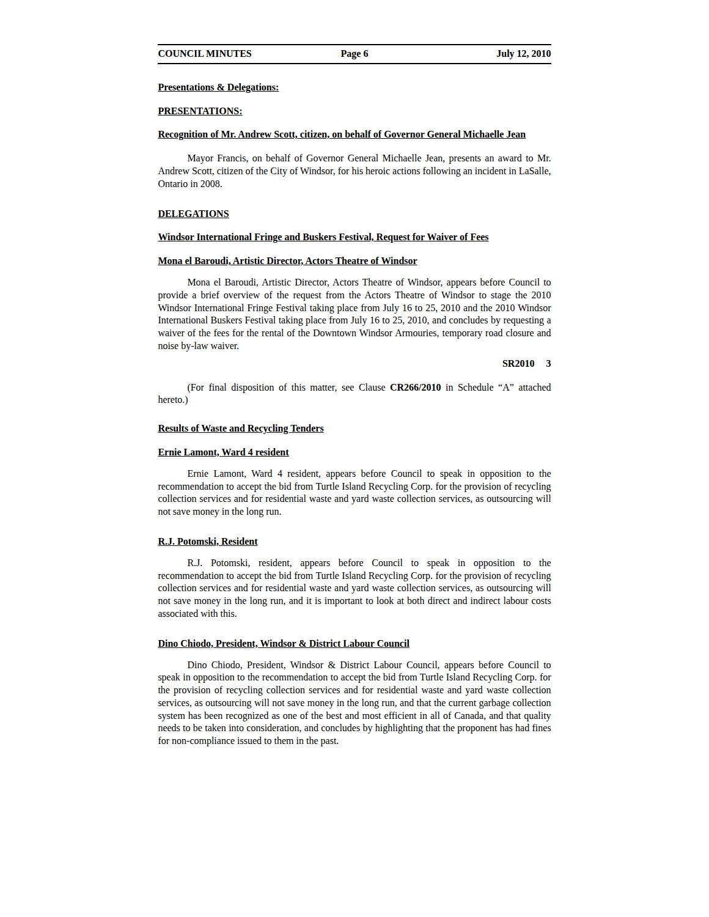COUNCIL MINUTES
Page 6
July 12, 2010
Presentations & Delegations:
PRESENTATIONS:
Recognition of Mr. Andrew Scott, citizen, on behalf of Governor General Michaelle Jean
Mayor Francis, on behalf of Governor General Michaelle Jean, presents an award to Mr. Andrew Scott, citizen of the City of Windsor, for his heroic actions following an incident in LaSalle, Ontario in 2008.
DELEGATIONS
Windsor International Fringe and Buskers Festival, Request for Waiver of Fees
Mona el Baroudi, Artistic Director, Actors Theatre of Windsor
Mona el Baroudi, Artistic Director, Actors Theatre of Windsor, appears before Council to provide a brief overview of the request from the Actors Theatre of Windsor to stage the 2010 Windsor International Fringe Festival taking place from July 16 to 25, 2010 and the 2010 Windsor International Buskers Festival taking place from July 16 to 25, 2010, and concludes by requesting a waiver of the fees for the rental of the Downtown Windsor Armouries, temporary road closure and noise by-law waiver.
SR20103
(For final disposition of this matter, see Clause CR266/2010 in Schedule “A” attached hereto.)
Results of Waste and Recycling Tenders
Ernie Lamont, Ward 4 resident
Ernie Lamont, Ward 4 resident, appears before Council to speak in opposition to the recommendation to accept the bid from Turtle Island Recycling Corp. for the provision of recycling collection services and for residential waste and yard waste collection services, as outsourcing will not save money in the long run.
R.J. Potomski, Resident
R.J. Potomski, resident, appears before Council to speak in opposition to the recommendation to accept the bid from Turtle Island Recycling Corp. for the provision of recycling collection services and for residential waste and yard waste collection services, as outsourcing will not save money in the long run, and it is important to look at both direct and indirect labour costs associated with this.
Dino Chiodo, President, Windsor & District Labour Council
Dino Chiodo, President, Windsor & District Labour Council, appears before Council to speak in opposition to the recommendation to accept the bid from Turtle Island Recycling Corp. for the provision of recycling collection services and for residential waste and yard waste collection services, as outsourcing will not save money in the long run, and that the current garbage collection system has been recognized as one of the best and most efficient in all of Canada, and that quality needs to be taken into consideration, and concludes by highlighting that the proponent has had fines for non-compliance issued to them in the past.